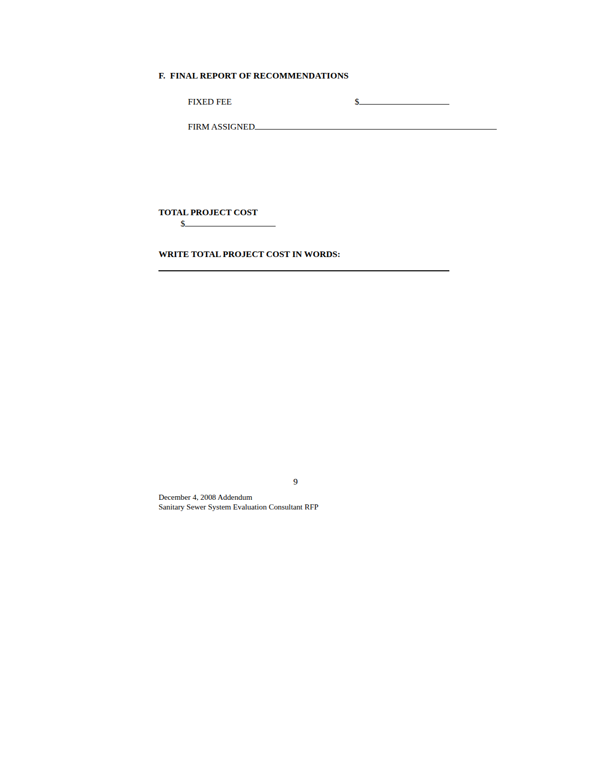F. FINAL REPORT OF RECOMMENDATIONS
FIXED FEE $
FIRM ASSIGNED
TOTAL PROJECT COST
$
WRITE TOTAL PROJECT COST IN WORDS:
9
December 4, 2008 Addendum
Sanitary Sewer System Evaluation Consultant RFP